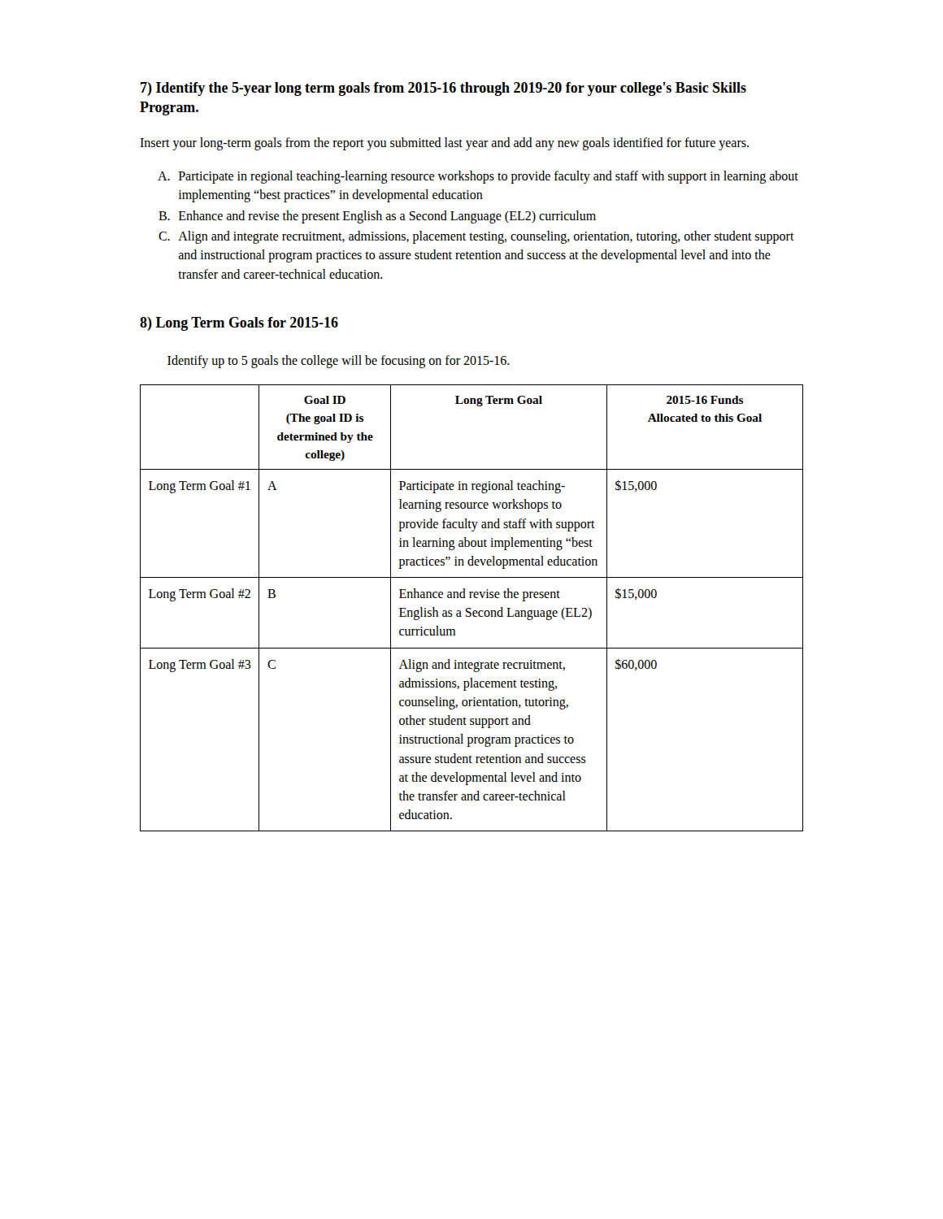7) Identify the 5-year long term goals from 2015-16 through 2019-20 for your college's Basic Skills Program.
Insert your long-term goals from the report you submitted last year and add any new goals identified for future years.
Participate in regional teaching-learning resource workshops to provide faculty and staff with support in learning about implementing “best practices” in developmental education
Enhance and revise the present English as a Second Language (EL2) curriculum
Align and integrate recruitment, admissions, placement testing, counseling, orientation, tutoring, other student support and instructional program practices to assure student retention and success at the developmental level and into the transfer and career-technical education.
8) Long Term Goals for 2015-16
Identify up to 5 goals the college will be focusing on for 2015-16.
| | Goal ID (The goal ID is determined by the college) | Long Term Goal | 2015-16 Funds Allocated to this Goal |
| --- | --- | --- | --- |
| Long Term Goal #1 | A | Participate in regional teaching-learning resource workshops to provide faculty and staff with support in learning about implementing “best practices” in developmental education | $15,000 |
| Long Term Goal #2 | B | Enhance and revise the present English as a Second Language (EL2) curriculum | $15,000 |
| Long Term Goal #3 | C | Align and integrate recruitment, admissions, placement testing, counseling, orientation, tutoring, other student support and instructional program practices to assure student retention and success at the developmental level and into the transfer and career-technical education. | $60,000 |